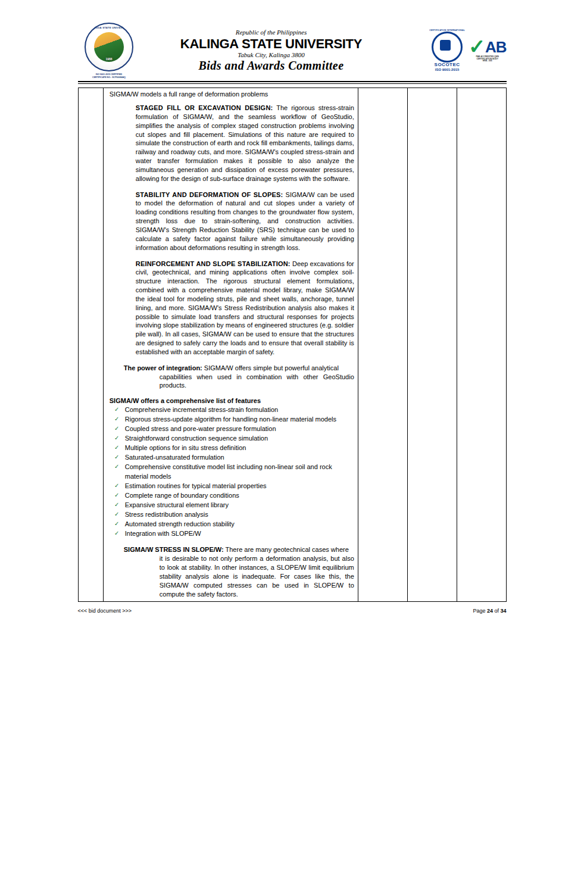1988
ISO 9001:2015 CERTIFIED
CERTIFICATE NO.: SCP00084AQ
Republic of the Philippines
KALINGA STATE UNIVERSITY
Tabuk City, Kalinga 3800
Bids and Awards Committee
CERTIFICATION INTERNATIONAL
SOCOTEC
ISO 9001:2015
✓AB
PAB ACCREDITED QMS
CERTIFICATION BODY
MSA - 005
| | SIGMA/W models a full range of deformation problems STAGED FILL OR EXCAVATION DESIGN: The rigorous stress-strain formulation of SIGMA/W, and the seamless workflow of GeoStudio, simplifies the analysis of complex staged construction problems involving cut slopes and fill placement. Simulations of this nature are required to simulate the construction of earth and rock fill embankments, tailings dams, railway and roadway cuts, and more. SIGMA/W's coupled stress-strain and water transfer formulation makes it possible to also analyze the simultaneous generation and dissipation of excess porewater pressures, allowing for the design of sub-surface drainage systems with the software. STABILITY AND DEFORMATION OF SLOPES: SIGMA/W can be used to model the deformation of natural and cut slopes under a variety of loading conditions resulting from changes to the groundwater flow system, strength loss due to strain-softening, and construction activities. SIGMA/W's Strength Reduction Stability (SRS) technique can be used to calculate a safety factor against failure while simultaneously providing information about deformations resulting in strength loss. REINFORCEMENT AND SLOPE STABILIZATION: Deep excavations for civil, geotechnical, and mining applications often involve complex soil-structure interaction. The rigorous structural element formulations, combined with a comprehensive material model library, make SIGMA/W the ideal tool for modeling struts, pile and sheet walls, anchorage, tunnel lining, and more. SIGMA/W's Stress Redistribution analysis also makes it possible to simulate load transfers and structural responses for projects involving slope stabilization by means of engineered structures (e.g. soldier pile wall). In all cases, SIGMA/W can be used to ensure that the structures are designed to safely carry the loads and to ensure that overall stability is established with an acceptable margin of safety. The power of integration: SIGMA/W offers simple but powerful analytical capabilities when used in combination with other GeoStudio products. SIGMA/W offers a comprehensive list of features Comprehensive incremental stress-strain formulation Rigorous stress-update algorithm for handling non-linear material models Coupled stress and pore-water pressure formulation Straightforward construction sequence simulation Multiple options for in situ stress definition Saturated-unsaturated formulation Comprehensive constitutive model list including non-linear soil and rock material models Estimation routines for typical material properties Complete range of boundary conditions Expansive structural element library Stress redistribution analysis Automated strength reduction stability Integration with SLOPE/W SIGMA/W STRESS IN SLOPE/W: There are many geotechnical cases where it is desirable to not only perform a deformation analysis, but also to look at stability. In other instances, a SLOPE/W limit equilibrium stability analysis alone is inadequate. For cases like this, the SIGMA/W computed stresses can be used in SLOPE/W to compute the safety factors. | | | |
<<< bid document >>>
Page 24 of 34